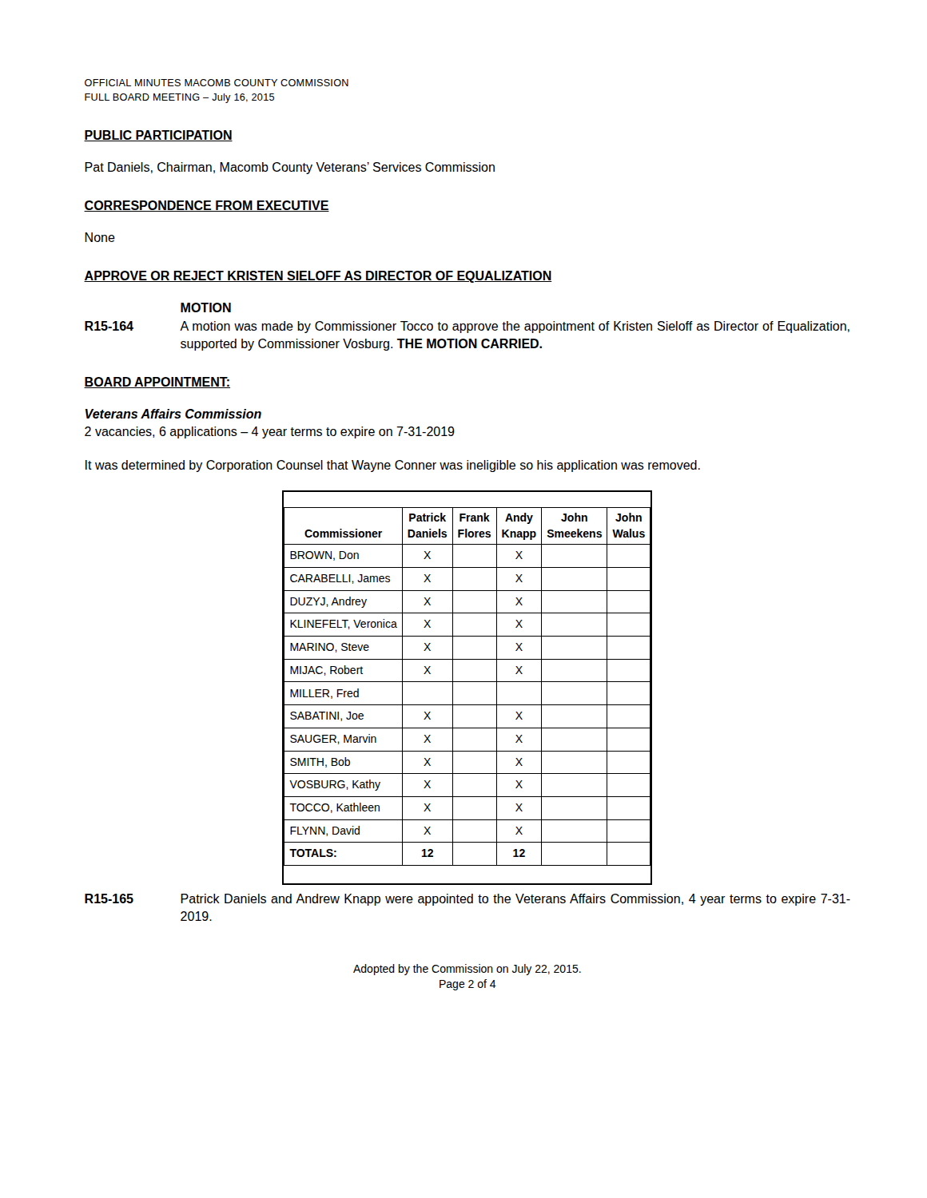OFFICIAL MINUTES MACOMB COUNTY COMMISSION
FULL BOARD MEETING – July 16, 2015
PUBLIC PARTICIPATION
Pat Daniels, Chairman, Macomb County Veterans’ Services Commission
CORRESPONDENCE FROM EXECUTIVE
None
APPROVE OR REJECT KRISTEN SIELOFF AS DIRECTOR OF EQUALIZATION
MOTION
R15-164
A motion was made by Commissioner Tocco to approve the appointment of Kristen Sieloff as Director of Equalization, supported by Commissioner Vosburg. THE MOTION CARRIED.
BOARD APPOINTMENT:
Veterans Affairs Commission
2 vacancies, 6 applications – 4 year terms to expire on 7-31-2019
It was determined by Corporation Counsel that Wayne Conner was ineligible so his application was removed.
| Commissioner | Patrick Daniels | Frank Flores | Andy Knapp | John Smeekens | John Walus |
| --- | --- | --- | --- | --- | --- |
| BROWN, Don | X | | X | | |
| CARABELLI, James | X | | X | | |
| DUZYJ, Andrey | X | | X | | |
| KLINEFELT, Veronica | X | | X | | |
| MARINO, Steve | X | | X | | |
| MIJAC, Robert | X | | X | | |
| MILLER, Fred | | | | | |
| SABATINI, Joe | X | | X | | |
| SAUGER, Marvin | X | | X | | |
| SMITH, Bob | X | | X | | |
| VOSBURG, Kathy | X | | X | | |
| TOCCO, Kathleen | X | | X | | |
| FLYNN, David | X | | X | | |
| TOTALS: | 12 | | 12 | | |
R15-165
Patrick Daniels and Andrew Knapp were appointed to the Veterans Affairs Commission, 4 year terms to expire 7-31-2019.
Adopted by the Commission on July 22, 2015.
Page 2 of 4